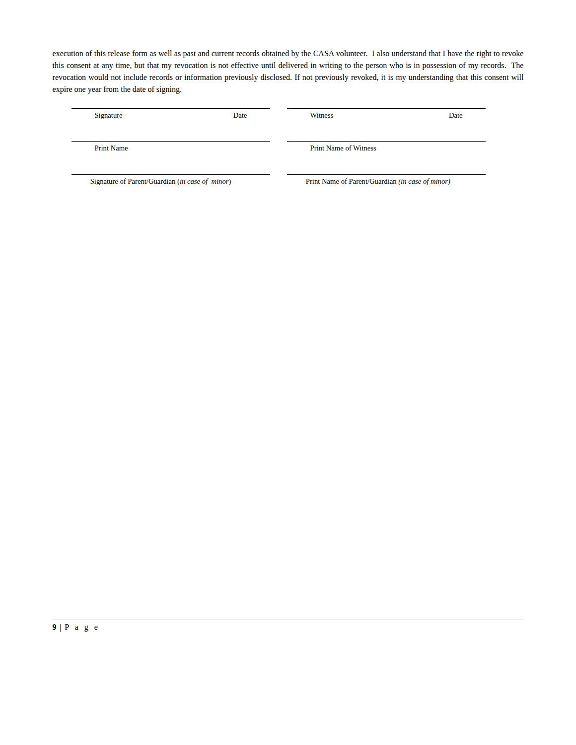execution of this release form as well as past and current records obtained by the CASA volunteer. I also understand that I have the right to revoke this consent at any time, but that my revocation is not effective until delivered in writing to the person who is in possession of my records. The revocation would not include records or information previously disclosed. If not previously revoked, it is my understanding that this consent will expire one year from the date of signing.
| Signature Date | | Witness Date |
| Print Name | | Print Name of Witness |
| Signature of Parent/Guardian ( in case of minor ) | | Print Name of Parent/Guardian (in case of minor) |
9 | P a g e